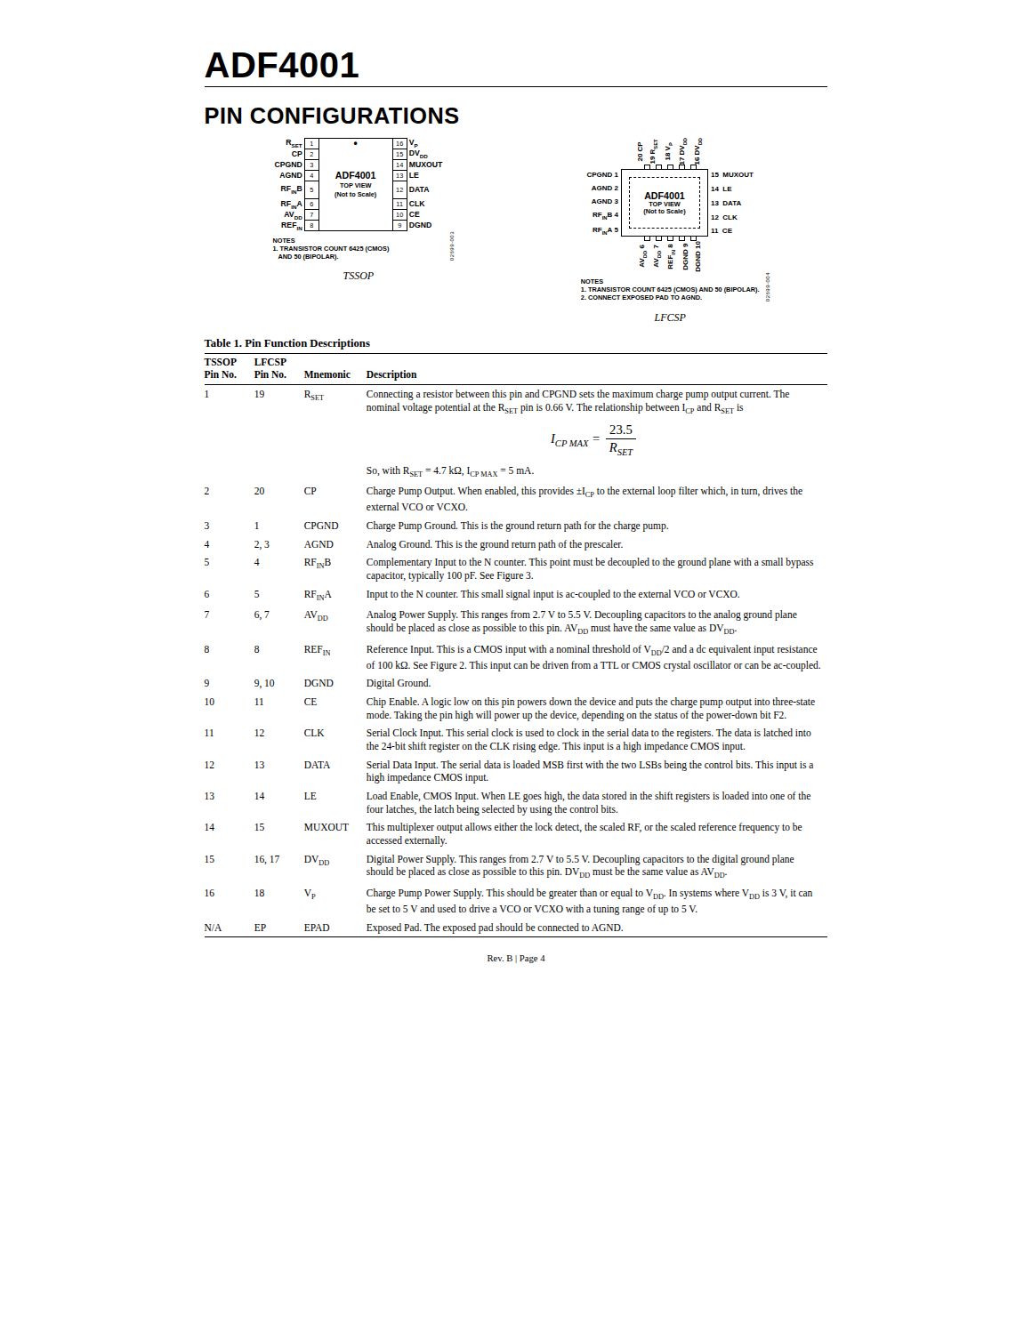ADF4001
PIN CONFIGURATIONS
| R SET | 1 | • | 16 | V P |
| CP | 2 | | 15 | DV DD |
| CPGND | 3 | | 14 | MUXOUT |
| AGND | 4 | ADF4001 | 13 | LE |
| RF IN B | 5 | TOP VIEW (Not to Scale) | 12 | DATA |
| RF IN A | 6 | | 11 | CLK |
| AV DD | 7 | | 10 | CE |
| REF IN | 8 | | 9 | DGND |
NOTES
1. TRANSISTOR COUNT 6425 (CMOS)
AND 50 (BIPOLAR).
02699-003
TSSOP
20 CP 19 RSET 18 VP 17 DVDD 16 DVDD
CPGND 1
AGND 2
AGND 3
RFINB 4
RFINA 5
ADF4001 TOP VIEW
(Not to Scale)
15 MUXOUT
14 LE
13 DATA
12 CLK
11 CE
AVDD 6 AVDD 7 REFIN 8 DGND 9 DGND 10
NOTES
1. TRANSISTOR COUNT 6425 (CMOS) AND 50 (BIPOLAR).
2. CONNECT EXPOSED PAD TO AGND.
02699-004
LFCSP
Table 1. Pin Function Descriptions
| TSSOP Pin No. | LFCSP Pin No. | Mnemonic | Description |
| --- | --- | --- | --- |
| 1 | 19 | R SET | Connecting a resistor between this pin and CPGND sets the maximum charge pump output current. The nominal voltage potential at the R SET pin is 0.66 V. The relationship between I CP and R SET is I CP MAX = 23.5 R SET So, with R SET = 4.7 kΩ, I CP MAX = 5 mA. |
| 2 | 20 | CP | Charge Pump Output. When enabled, this provides ±I CP to the external loop filter which, in turn, drives the external VCO or VCXO. |
| 3 | 1 | CPGND | Charge Pump Ground. This is the ground return path for the charge pump. |
| 4 | 2, 3 | AGND | Analog Ground. This is the ground return path of the prescaler. |
| 5 | 4 | RF IN B | Complementary Input to the N counter. This point must be decoupled to the ground plane with a small bypass capacitor, typically 100 pF. See Figure 3. |
| 6 | 5 | RF IN A | Input to the N counter. This small signal input is ac-coupled to the external VCO or VCXO. |
| 7 | 6, 7 | AV DD | Analog Power Supply. This ranges from 2.7 V to 5.5 V. Decoupling capacitors to the analog ground plane should be placed as close as possible to this pin. AV DD must have the same value as DV DD . |
| 8 | 8 | REF IN | Reference Input. This is a CMOS input with a nominal threshold of V DD /2 and a dc equivalent input resistance of 100 kΩ. See Figure 2. This input can be driven from a TTL or CMOS crystal oscillator or can be ac-coupled. |
| 9 | 9, 10 | DGND | Digital Ground. |
| 10 | 11 | CE | Chip Enable. A logic low on this pin powers down the device and puts the charge pump output into three-state mode. Taking the pin high will power up the device, depending on the status of the power-down bit F2. |
| 11 | 12 | CLK | Serial Clock Input. This serial clock is used to clock in the serial data to the registers. The data is latched into the 24-bit shift register on the CLK rising edge. This input is a high impedance CMOS input. |
| 12 | 13 | DATA | Serial Data Input. The serial data is loaded MSB first with the two LSBs being the control bits. This input is a high impedance CMOS input. |
| 13 | 14 | LE | Load Enable, CMOS Input. When LE goes high, the data stored in the shift registers is loaded into one of the four latches, the latch being selected by using the control bits. |
| 14 | 15 | MUXOUT | This multiplexer output allows either the lock detect, the scaled RF, or the scaled reference frequency to be accessed externally. |
| 15 | 16, 17 | DV DD | Digital Power Supply. This ranges from 2.7 V to 5.5 V. Decoupling capacitors to the digital ground plane should be placed as close as possible to this pin. DV DD must be the same value as AV DD . |
| 16 | 18 | V P | Charge Pump Power Supply. This should be greater than or equal to V DD . In systems where V DD is 3 V, it can be set to 5 V and used to drive a VCO or VCXO with a tuning range of up to 5 V. |
| N/A | EP | EPAD | Exposed Pad. The exposed pad should be connected to AGND. |
Rev. B | Page 4